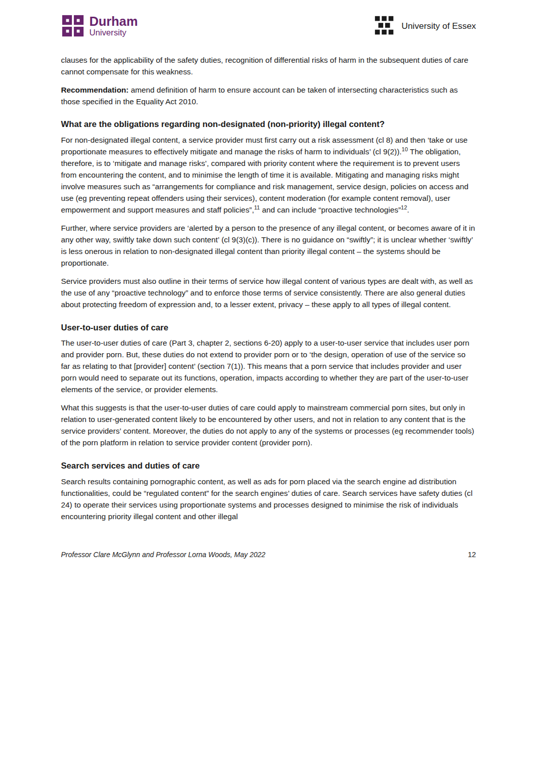DurhamUniversity
University of Essex
clauses for the applicability of the safety duties, recognition of differential risks of harm in the subsequent duties of care cannot compensate for this weakness.
Recommendation: amend definition of harm to ensure account can be taken of intersecting characteristics such as those specified in the Equality Act 2010.
What are the obligations regarding non-designated (non-priority) illegal content?
For non-designated illegal content, a service provider must first carry out a risk assessment (cl 8) and then ‘take or use proportionate measures to effectively mitigate and manage the risks of harm to individuals’ (cl 9(2)).10 The obligation, therefore, is to ‘mitigate and manage risks’, compared with priority content where the requirement is to prevent users from encountering the content, and to minimise the length of time it is available. Mitigating and managing risks might involve measures such as “arrangements for compliance and risk management, service design, policies on access and use (eg preventing repeat offenders using their services), content moderation (for example content removal), user empowerment and support measures and staff policies”,11 and can include “proactive technologies”12.
Further, where service providers are ‘alerted by a person to the presence of any illegal content, or becomes aware of it in any other way, swiftly take down such content’ (cl 9(3)(c)). There is no guidance on “swiftly”; it is unclear whether ‘swiftly’ is less onerous in relation to non-designated illegal content than priority illegal content – the systems should be proportionate.
Service providers must also outline in their terms of service how illegal content of various types are dealt with, as well as the use of any “proactive technology” and to enforce those terms of service consistently. There are also general duties about protecting freedom of expression and, to a lesser extent, privacy – these apply to all types of illegal content.
User-to-user duties of care
The user-to-user duties of care (Part 3, chapter 2, sections 6-20) apply to a user-to-user service that includes user porn and provider porn. But, these duties do not extend to provider porn or to ‘the design, operation of use of the service so far as relating to that [provider] content’ (section 7(1)). This means that a porn service that includes provider and user porn would need to separate out its functions, operation, impacts according to whether they are part of the user-to-user elements of the service, or provider elements.
What this suggests is that the user-to-user duties of care could apply to mainstream commercial porn sites, but only in relation to user-generated content likely to be encountered by other users, and not in relation to any content that is the service providers’ content. Moreover, the duties do not apply to any of the systems or processes (eg recommender tools) of the porn platform in relation to service provider content (provider porn).
Search services and duties of care
Search results containing pornographic content, as well as ads for porn placed via the search engine ad distribution functionalities, could be “regulated content” for the search engines’ duties of care. Search services have safety duties (cl 24) to operate their services using proportionate systems and processes designed to minimise the risk of individuals encountering priority illegal content and other illegal
Professor Clare McGlynn and Professor Lorna Woods, May 2022
12